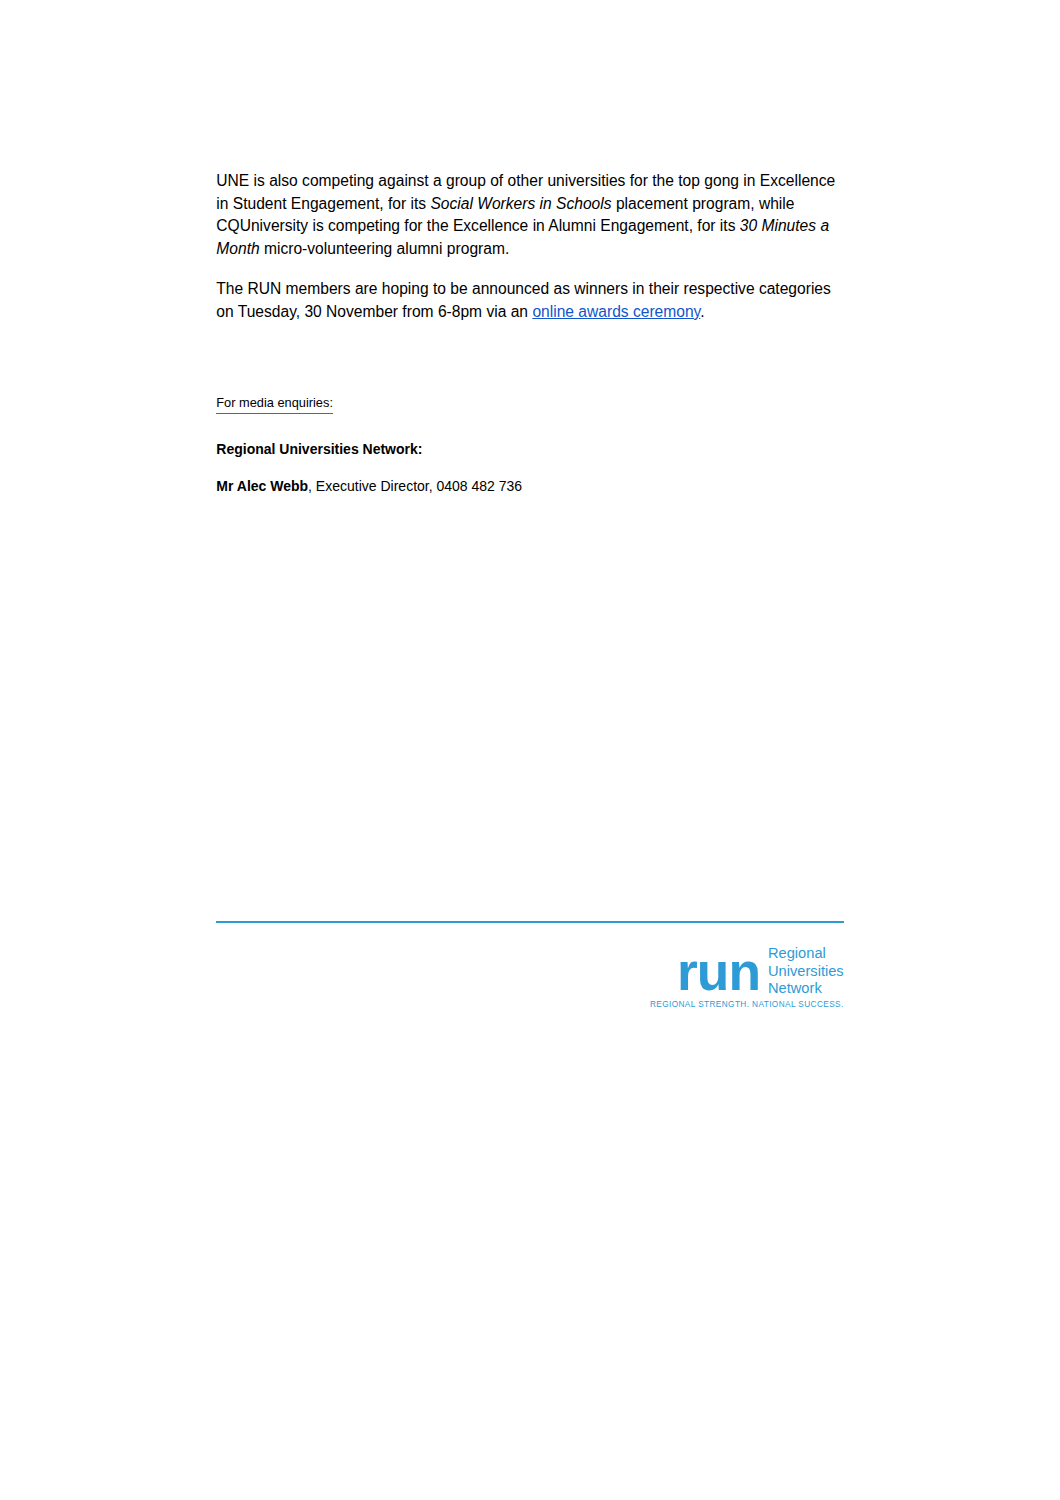UNE is also competing against a group of other universities for the top gong in Excellence in Student Engagement, for its Social Workers in Schools placement program, while CQUniversity is competing for the Excellence in Alumni Engagement, for its 30 Minutes a Month micro-volunteering alumni program.
The RUN members are hoping to be announced as winners in their respective categories on Tuesday, 30 November from 6-8pm via an online awards ceremony.
For media enquiries:
Regional Universities Network:
Mr Alec Webb, Executive Director, 0408 482 736
run Regional
Universities
Network
REGIONAL STRENGTH. NATIONAL SUCCESS.